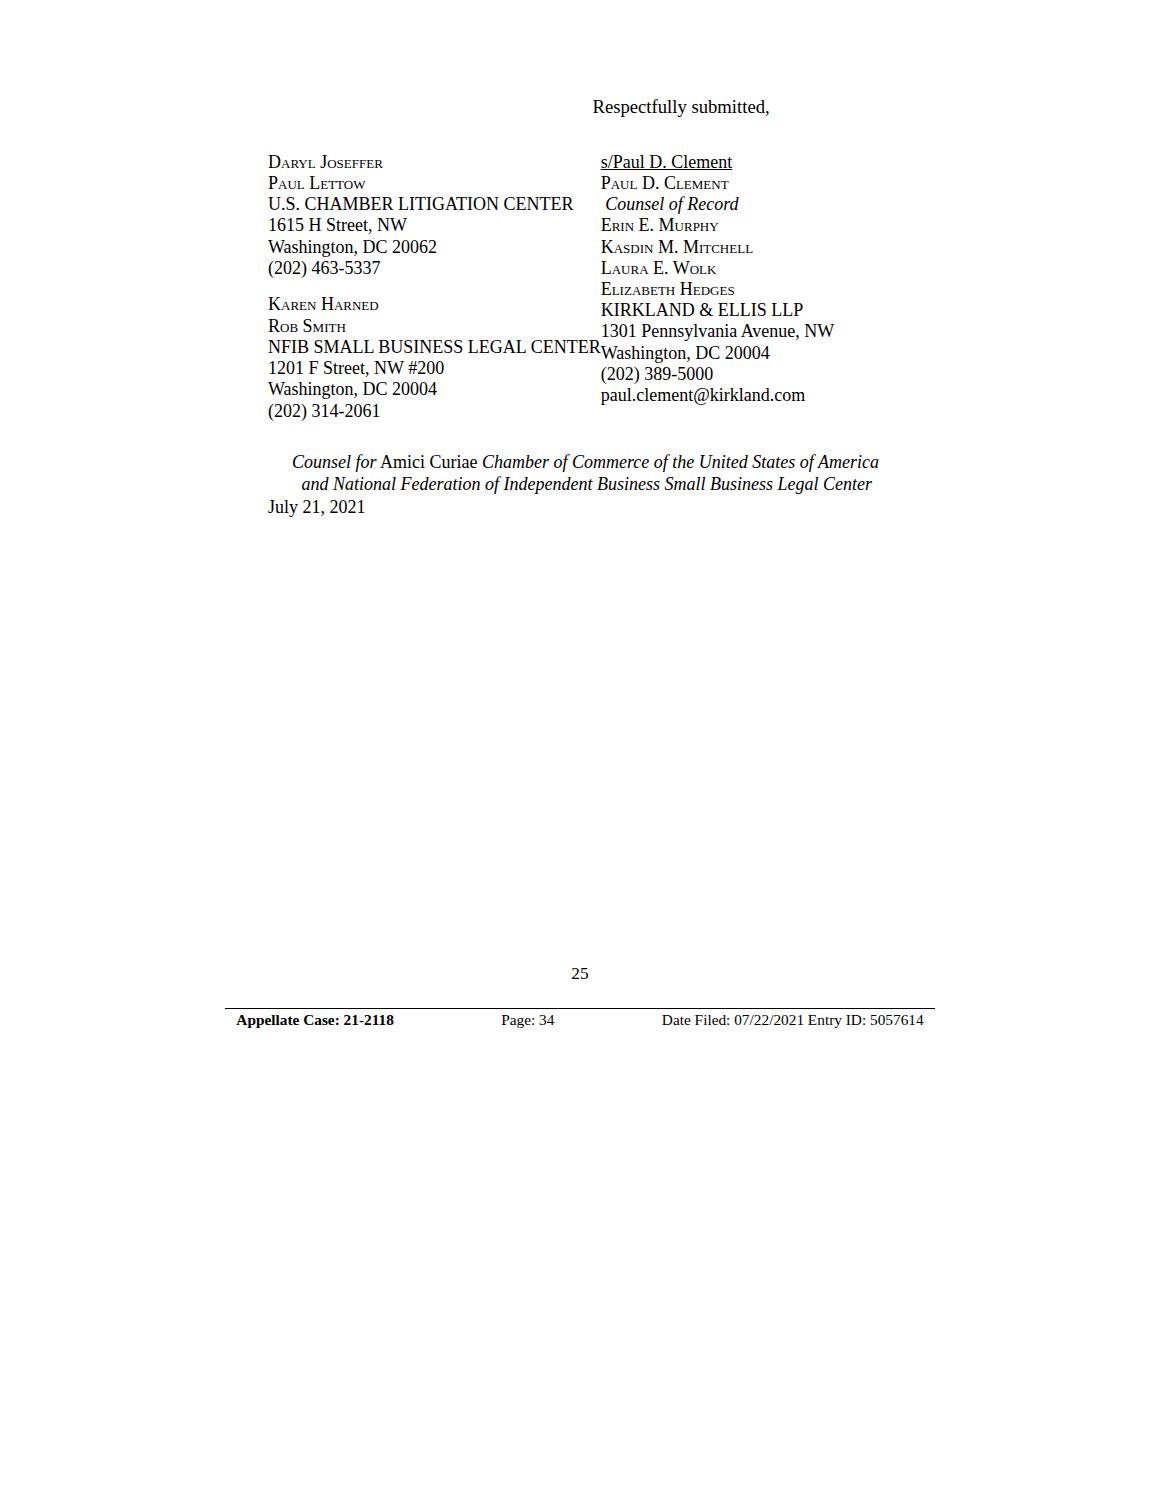Respectfully submitted,
| Daryl Joseffer Paul Lettow U.S. CHAMBER LITIGATION CENTER 1615 H Street, NW Washington, DC 20062 (202) 463-5337 Karen Harned Rob Smith NFIB SMALL BUSINESS LEGAL CENTER 1201 F Street, NW #200 Washington, DC 20004 (202) 314-2061 | s/Paul D. Clement Paul D. Clement Counsel of Record Erin E. Murphy Kasdin M. Mitchell Laura E. Wolk Elizabeth Hedges KIRKLAND & ELLIS LLP 1301 Pennsylvania Avenue, NW Washington, DC 20004 (202) 389-5000 paul.clement@kirkland.com |
Counsel for Amici Curiae Chamber of Commerce of the United States of America and National Federation of Independent Business Small Business Legal Center
July 21, 2021
25
Appellate Case: 21-2118 Page: 34 Date Filed: 07/22/2021 Entry ID: 5057614